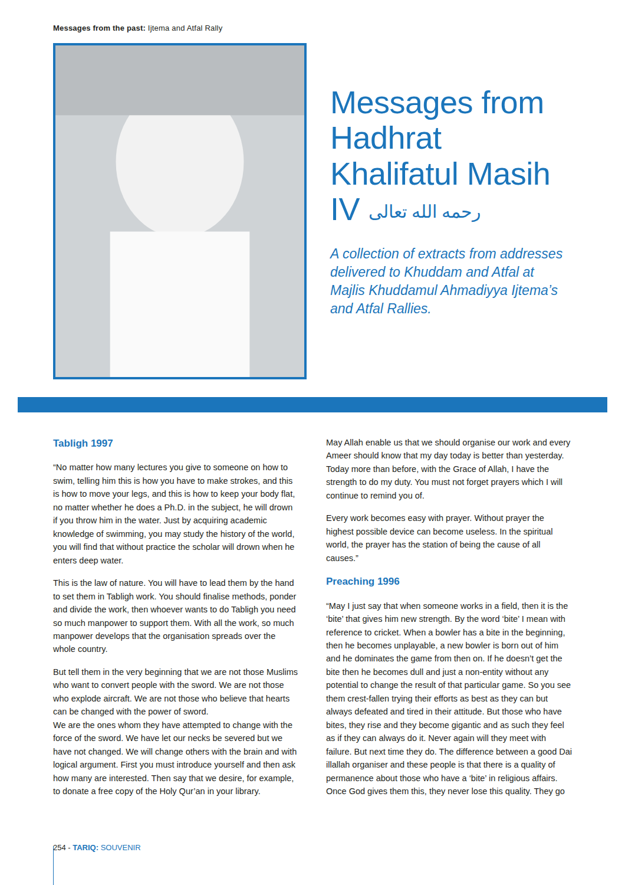Messages from the past: Ijtema and Atfal Rally
Messages from Hadhrat Khalifatul Masih IV رحمه الله تعالى
A collection of extracts from addresses delivered to Khuddam and Atfal at Majlis Khuddamul Ahmadiyya Ijtema’s and Atfal Rallies.
Tabligh 1997
“No matter how many lectures you give to someone on how to swim, telling him this is how you have to make strokes, and this is how to move your legs, and this is how to keep your body flat, no matter whether he does a Ph.D. in the subject, he will drown if you throw him in the water. Just by acquiring academic knowledge of swimming, you may study the history of the world, you will find that without practice the scholar will drown when he enters deep water.
This is the law of nature. You will have to lead them by the hand to set them in Tabligh work. You should finalise methods, ponder and divide the work, then whoever wants to do Tabligh you need so much manpower to support them. With all the work, so much manpower develops that the organisation spreads over the whole country.
But tell them in the very beginning that we are not those Muslims who want to convert people with the sword. We are not those who explode aircraft. We are not those who believe that hearts can be changed with the power of sword.
We are the ones whom they have attempted to change with the force of the sword. We have let our necks be severed but we have not changed. We will change others with the brain and with logical argument. First you must introduce yourself and then ask how many are interested. Then say that we desire, for example, to donate a free copy of the Holy Qur’an in your library.
May Allah enable us that we should organise our work and every Ameer should know that my day today is better than yesterday. Today more than before, with the Grace of Allah, I have the strength to do my duty. You must not forget prayers which I will continue to remind you of.
Every work becomes easy with prayer. Without prayer the highest possible device can become useless. In the spiritual world, the prayer has the station of being the cause of all causes.”
Preaching 1996
“May I just say that when someone works in a field, then it is the ‘bite’ that gives him new strength. By the word ‘bite’ I mean with reference to cricket. When a bowler has a bite in the beginning, then he becomes unplayable, a new bowler is born out of him and he dominates the game from then on. If he doesn’t get the bite then he becomes dull and just a non-entity without any potential to change the result of that particular game. So you see them crest-fallen trying their efforts as best as they can but always defeated and tired in their attitude. But those who have bites, they rise and they become gigantic and as such they feel as if they can always do it. Never again will they meet with failure. But next time they do. The difference between a good Dai illallah organiser and these people is that there is a quality of permanence about those who have a ‘bite’ in religious affairs. Once God gives them this, they never lose this quality. They go
254 - TARIQ: SOUVENIR